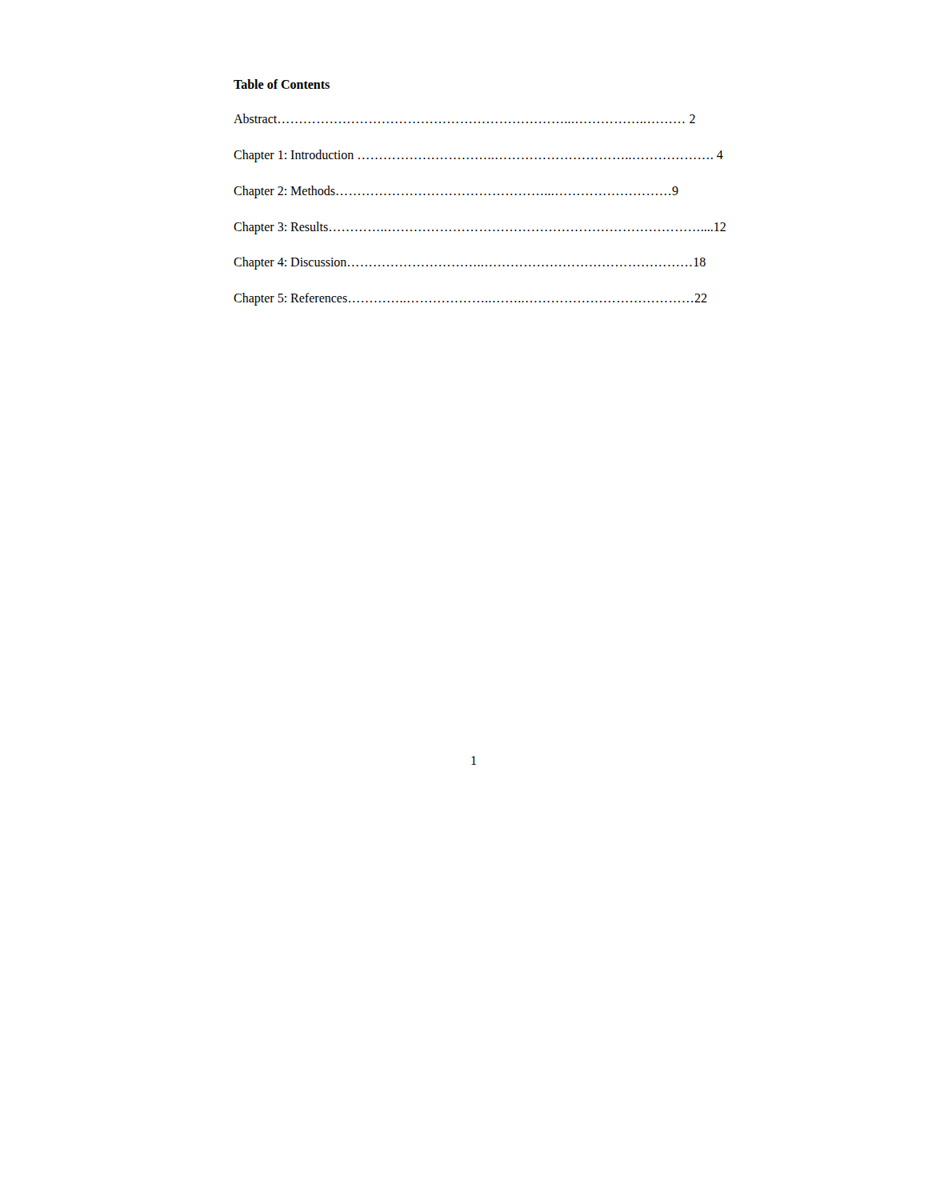Table of Contents
Abstract…………………………………………………………...……………..……… 2
Chapter 1: Introduction …………………………..…………………………..………………. 4
Chapter 2: Methods…………………………………………...………………………9
Chapter 3: Results…………..………………………………………………………………....12
Chapter 4: Discussion…………………………..…………………………………………18
Chapter 5: References…………..………………..……..…………………………………22
1